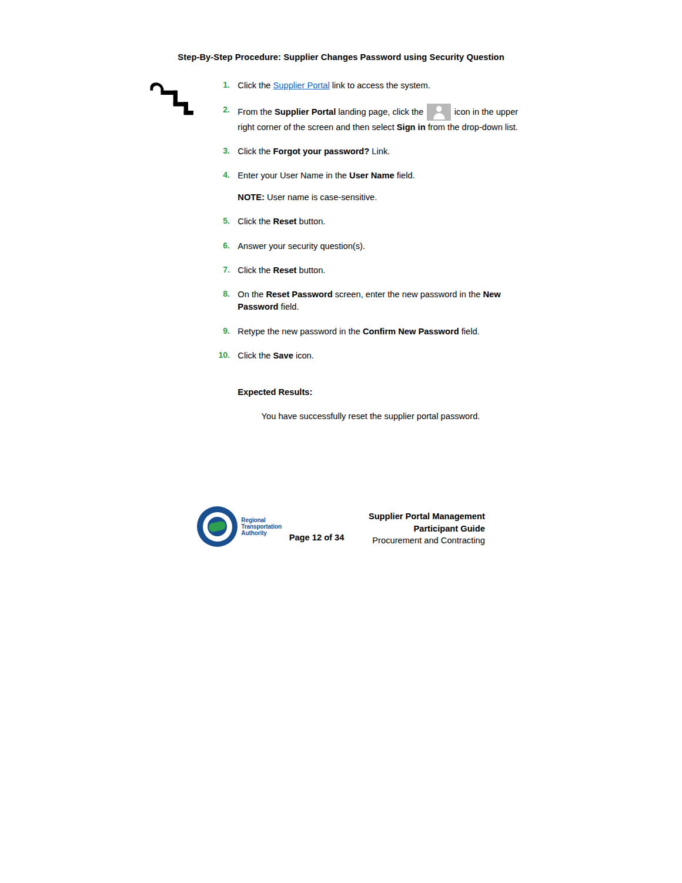Step-By-Step Procedure: Supplier Changes Password using Security Question
Click the Supplier Portal link to access the system.
From the Supplier Portal landing page, click the icon in the upper right corner of the screen and then select Sign in from the drop-down list.
Click the Forgot your password? Link.
Enter your User Name in the User Name field.
NOTE: User name is case-sensitive.
Click the Reset button.
Answer your security question(s).
Click the Reset button.
On the Reset Password screen, enter the new password in the New Password field.
Retype the new password in the Confirm New Password field.
Click the Save icon.
Expected Results:
You have successfully reset the supplier portal password.
Regional
Transportation
Authority
Page 12 of 34
Supplier Portal Management
Participant Guide
Procurement and Contracting